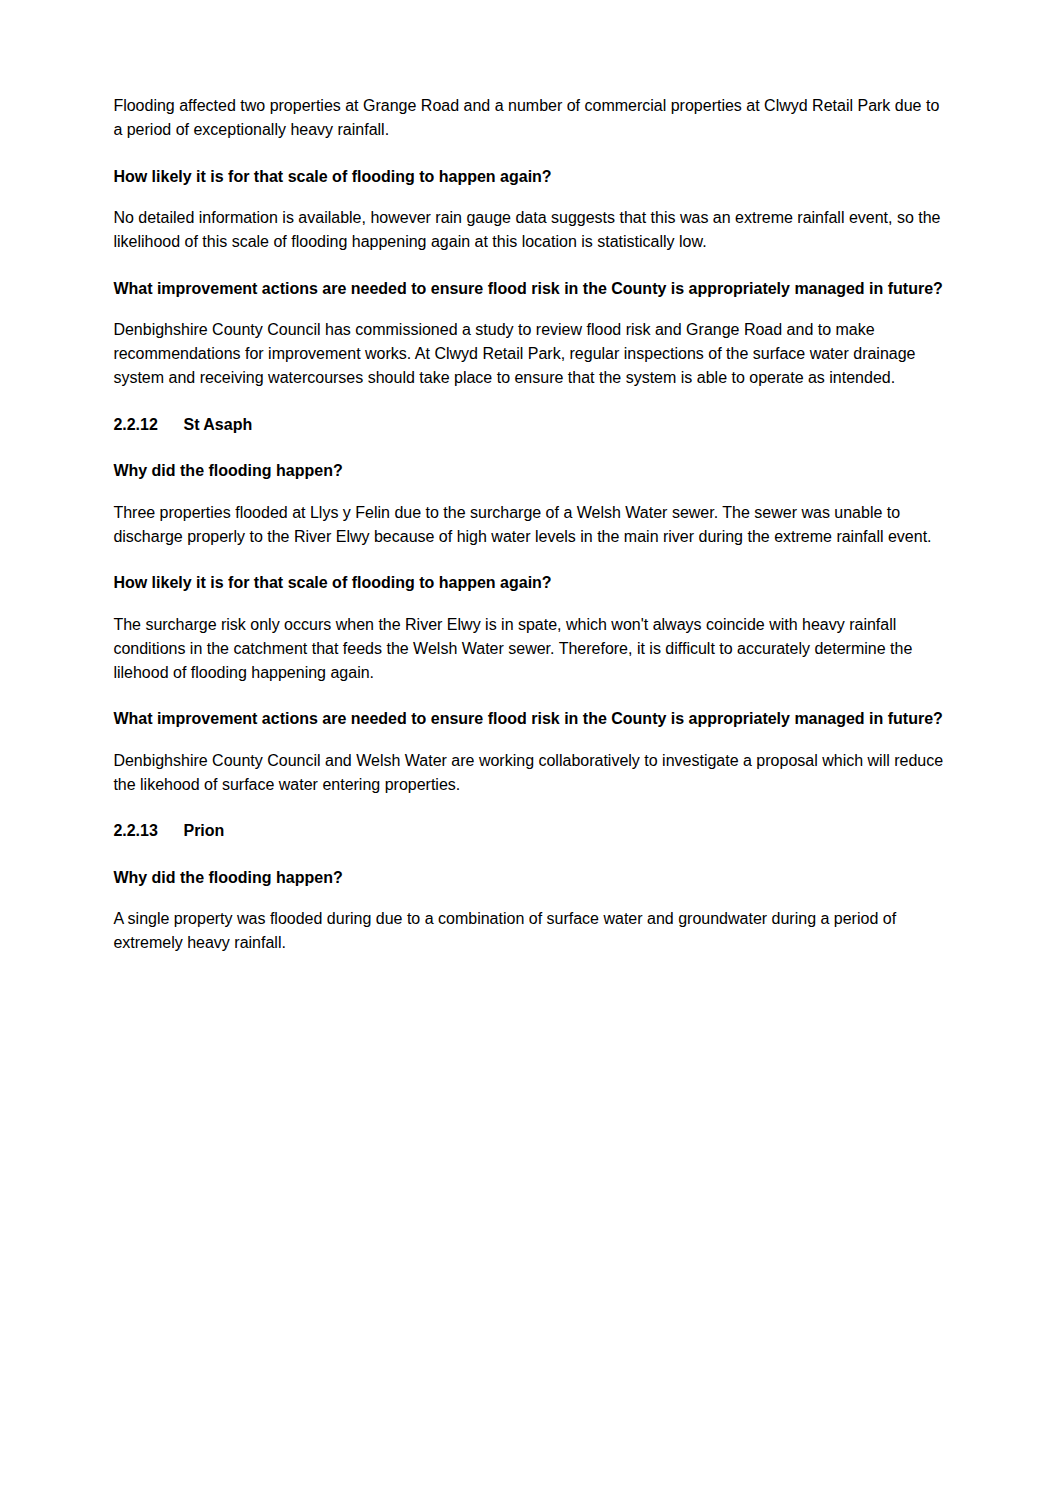Flooding affected two properties at Grange Road and a number of commercial properties at Clwyd Retail Park due to a period of exceptionally heavy rainfall.
How likely it is for that scale of flooding to happen again?
No detailed information is available, however rain gauge data suggests that this was an extreme rainfall event, so the likelihood of this scale of flooding happening again at this location is statistically low.
What improvement actions are needed to ensure flood risk in the County is appropriately managed in future?
Denbighshire County Council has commissioned a study to review flood risk and Grange Road and to make recommendations for improvement works. At Clwyd Retail Park, regular inspections of the surface water drainage system and receiving watercourses should take place to ensure that the system is able to operate as intended.
2.2.12 St Asaph
Why did the flooding happen?
Three properties flooded at Llys y Felin due to the surcharge of a Welsh Water sewer. The sewer was unable to discharge properly to the River Elwy because of high water levels in the main river during the extreme rainfall event.
How likely it is for that scale of flooding to happen again?
The surcharge risk only occurs when the River Elwy is in spate, which won't always coincide with heavy rainfall conditions in the catchment that feeds the Welsh Water sewer. Therefore, it is difficult to accurately determine the lilehood of flooding happening again.
What improvement actions are needed to ensure flood risk in the County is appropriately managed in future?
Denbighshire County Council and Welsh Water are working collaboratively to investigate a proposal which will reduce the likehood of surface water entering properties.
2.2.13 Prion
Why did the flooding happen?
A single property was flooded during due to a combination of surface water and groundwater during a period of extremely heavy rainfall.